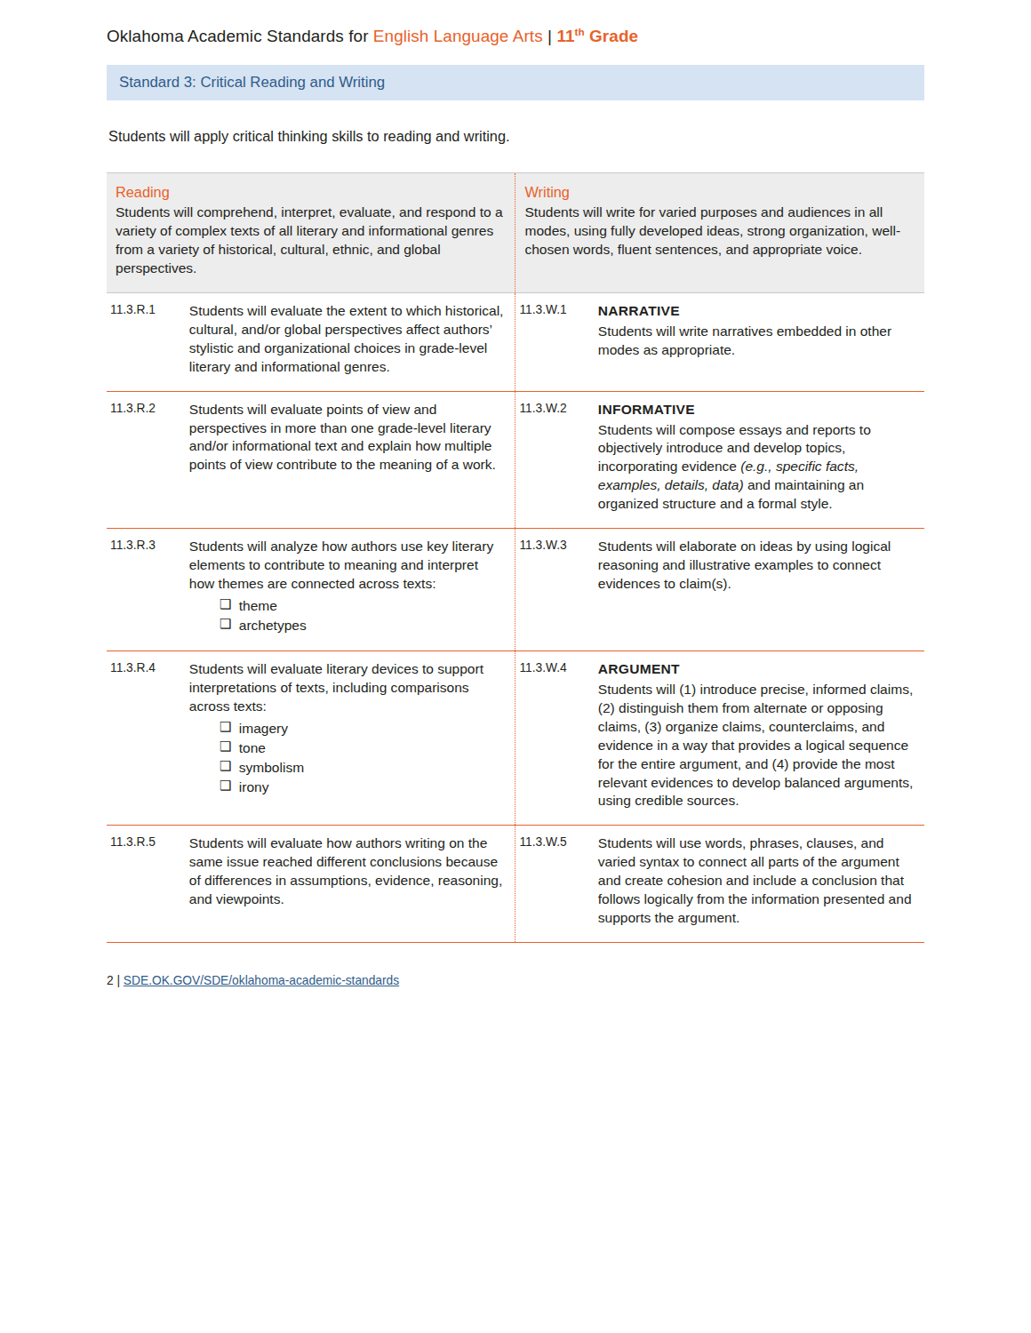Oklahoma Academic Standards for English Language Arts | 11th Grade
Standard 3: Critical Reading and Writing
Students will apply critical thinking skills to reading and writing.
| Reading Students will comprehend, interpret, evaluate, and respond to a variety of complex texts of all literary and informational genres from a variety of historical, cultural, ethnic, and global perspectives. | Writing Students will write for varied purposes and audiences in all modes, using fully developed ideas, strong organization, well-chosen words, fluent sentences, and appropriate voice. |
| --- | --- |
| 11.3.R.1 | Students will evaluate the extent to which historical, cultural, and/or global perspectives affect authors’ stylistic and organizational choices in grade-level literary and informational genres. | 11.3.W.1 | NARRATIVE Students will write narratives embedded in other modes as appropriate. |
| 11.3.R.2 | Students will evaluate points of view and perspectives in more than one grade-level literary and/or informational text and explain how multiple points of view contribute to the meaning of a work. | 11.3.W.2 | INFORMATIVE Students will compose essays and reports to objectively introduce and develop topics, incorporating evidence (e.g., specific facts, examples, details, data) and maintaining an organized structure and a formal style. |
| 11.3.R.3 | Students will analyze how authors use key literary elements to contribute to meaning and interpret how themes are connected across texts: theme archetypes | 11.3.W.3 | Students will elaborate on ideas by using logical reasoning and illustrative examples to connect evidences to claim(s). |
| 11.3.R.4 | Students will evaluate literary devices to support interpretations of texts, including comparisons across texts: imagery tone symbolism irony | 11.3.W.4 | ARGUMENT Students will (1) introduce precise, informed claims, (2) distinguish them from alternate or opposing claims, (3) organize claims, counterclaims, and evidence in a way that provides a logical sequence for the entire argument, and (4) provide the most relevant evidences to develop balanced arguments, using credible sources. |
| 11.3.R.5 | Students will evaluate how authors writing on the same issue reached different conclusions because of differences in assumptions, evidence, reasoning, and viewpoints. | 11.3.W.5 | Students will use words, phrases, clauses, and varied syntax to connect all parts of the argument and create cohesion and include a conclusion that follows logically from the information presented and supports the argument. |
2 | SDE.OK.GOV/SDE/oklahoma-academic-standards